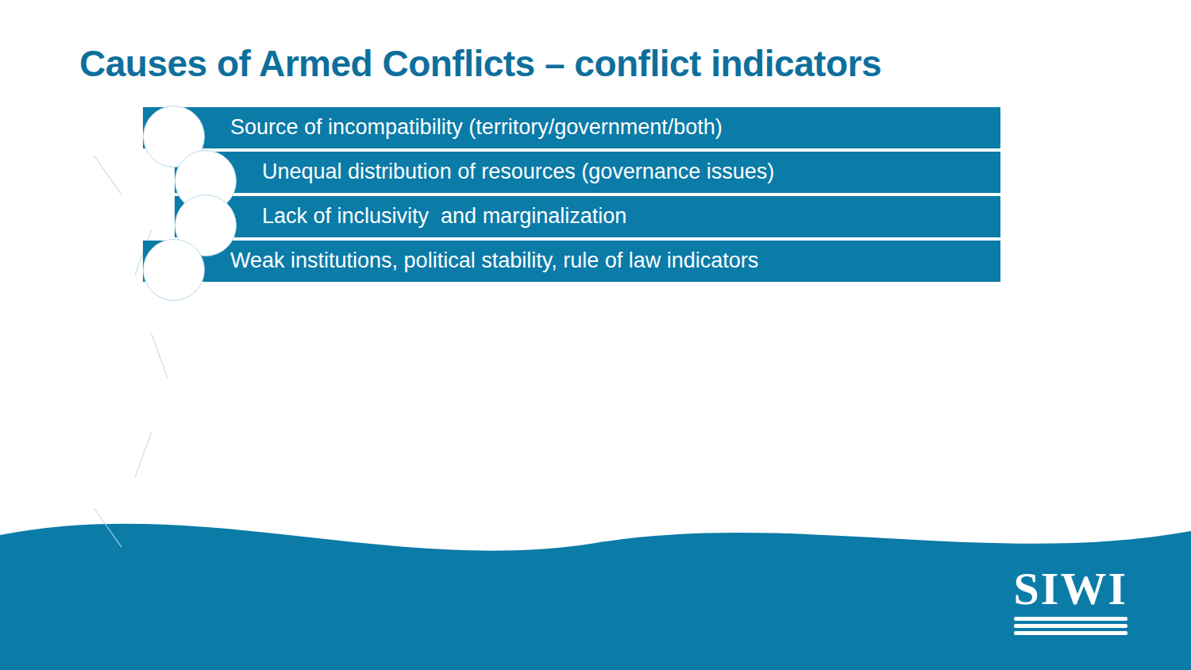Causes of Armed Conflicts – conflict indicators
Source of incompatibility (territory/government/both)
Unequal distribution of resources (governance issues)
Lack of inclusivity and marginalization
Weak institutions, political stability, rule of law indicators
SIWI